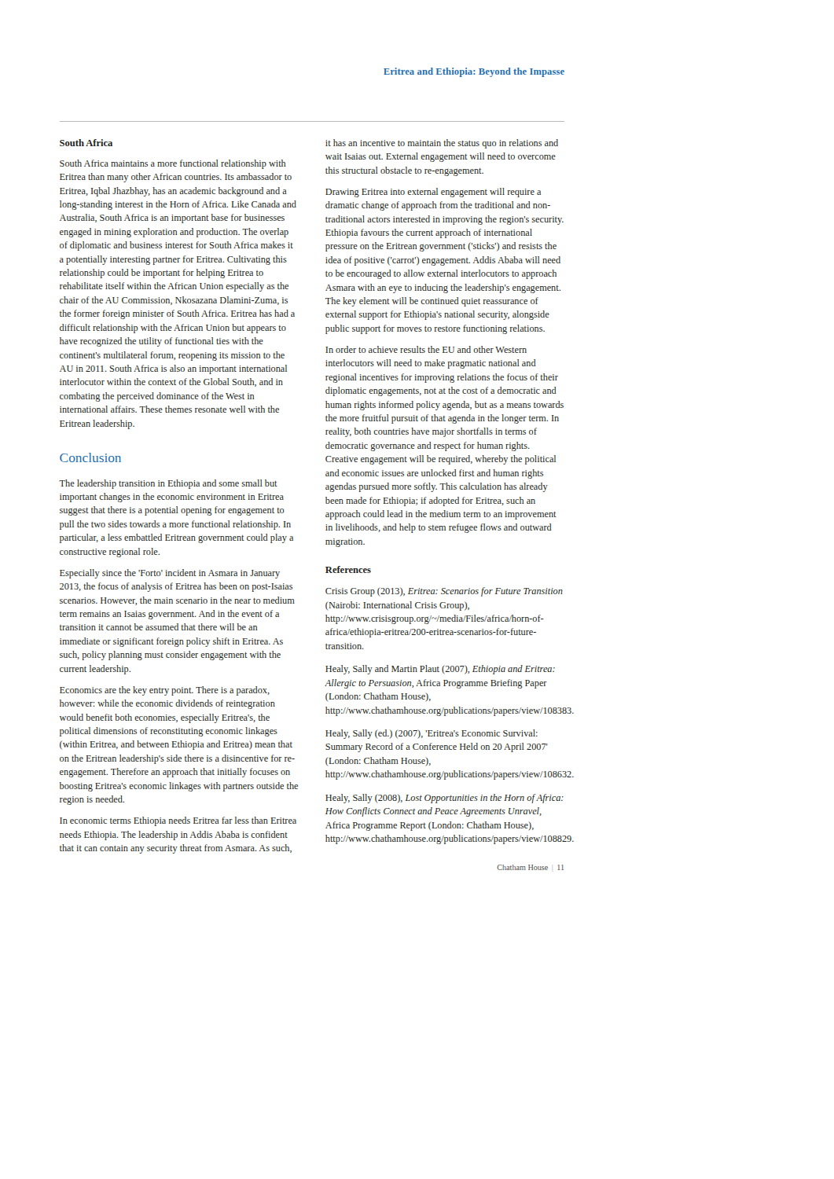Eritrea and Ethiopia: Beyond the Impasse
South Africa
South Africa maintains a more functional relationship with Eritrea than many other African countries. Its ambassador to Eritrea, Iqbal Jhazbhay, has an academic background and a long-standing interest in the Horn of Africa. Like Canada and Australia, South Africa is an important base for businesses engaged in mining exploration and production. The overlap of diplomatic and business interest for South Africa makes it a potentially interesting partner for Eritrea. Cultivating this relationship could be important for helping Eritrea to rehabilitate itself within the African Union especially as the chair of the AU Commission, Nkosazana Dlamini-Zuma, is the former foreign minister of South Africa. Eritrea has had a difficult relationship with the African Union but appears to have recognized the utility of functional ties with the continent's multilateral forum, reopening its mission to the AU in 2011. South Africa is also an important international interlocutor within the context of the Global South, and in combating the perceived dominance of the West in international affairs. These themes resonate well with the Eritrean leadership.
Conclusion
The leadership transition in Ethiopia and some small but important changes in the economic environment in Eritrea suggest that there is a potential opening for engagement to pull the two sides towards a more functional relationship. In particular, a less embattled Eritrean government could play a constructive regional role.
Especially since the 'Forto' incident in Asmara in January 2013, the focus of analysis of Eritrea has been on post-Isaias scenarios. However, the main scenario in the near to medium term remains an Isaias government. And in the event of a transition it cannot be assumed that there will be an immediate or significant foreign policy shift in Eritrea. As such, policy planning must consider engagement with the current leadership.
Economics are the key entry point. There is a paradox, however: while the economic dividends of reintegration would benefit both economies, especially Eritrea's, the political dimensions of reconstituting economic linkages (within Eritrea, and between Ethiopia and Eritrea) mean that on the Eritrean leadership's side there is a disincentive for re-engagement. Therefore an approach that initially focuses on boosting Eritrea's economic linkages with partners outside the region is needed.
In economic terms Ethiopia needs Eritrea far less than Eritrea needs Ethiopia. The leadership in Addis Ababa is confident that it can contain any security threat from Asmara. As such, it has an incentive to maintain the status quo in relations and wait Isaias out. External engagement will need to overcome this structural obstacle to re-engagement.
Drawing Eritrea into external engagement will require a dramatic change of approach from the traditional and non-traditional actors interested in improving the region's security. Ethiopia favours the current approach of international pressure on the Eritrean government ('sticks') and resists the idea of positive ('carrot') engagement. Addis Ababa will need to be encouraged to allow external interlocutors to approach Asmara with an eye to inducing the leadership's engagement. The key element will be continued quiet reassurance of external support for Ethiopia's national security, alongside public support for moves to restore functioning relations.
In order to achieve results the EU and other Western interlocutors will need to make pragmatic national and regional incentives for improving relations the focus of their diplomatic engagements, not at the cost of a democratic and human rights informed policy agenda, but as a means towards the more fruitful pursuit of that agenda in the longer term. In reality, both countries have major shortfalls in terms of democratic governance and respect for human rights. Creative engagement will be required, whereby the political and economic issues are unlocked first and human rights agendas pursued more softly. This calculation has already been made for Ethiopia; if adopted for Eritrea, such an approach could lead in the medium term to an improvement in livelihoods, and help to stem refugee flows and outward migration.
References
Crisis Group (2013), Eritrea: Scenarios for Future Transition (Nairobi: International Crisis Group), http://www.crisisgroup.org/~/media/Files/africa/horn-of-africa/ethiopia-eritrea/200-eritrea-scenarios-for-future-transition.
Healy, Sally and Martin Plaut (2007), Ethiopia and Eritrea: Allergic to Persuasion, Africa Programme Briefing Paper (London: Chatham House), http://www.chathamhouse.org/publications/papers/view/108383.
Healy, Sally (ed.) (2007), 'Eritrea's Economic Survival: Summary Record of a Conference Held on 20 April 2007' (London: Chatham House), http://www.chathamhouse.org/publications/papers/view/108632.
Healy, Sally (2008), Lost Opportunities in the Horn of Africa: How Conflicts Connect and Peace Agreements Unravel, Africa Programme Report (London: Chatham House), http://www.chathamhouse.org/publications/papers/view/108829.
Chatham House|11